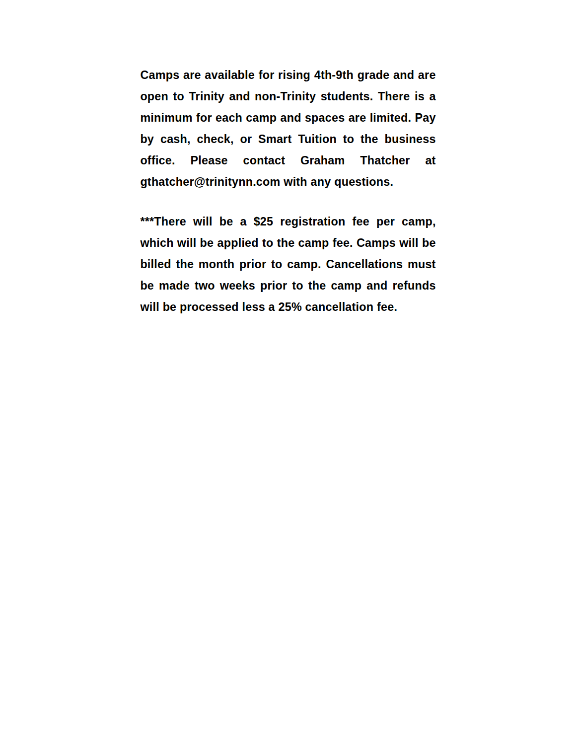Camps are available for rising 4th-9th grade and are open to Trinity and non-Trinity students. There is a minimum for each camp and spaces are limited. Pay by cash, check, or Smart Tuition to the business office. Please contact Graham Thatcher at gthatcher@trinitynn.com with any questions.
***There will be a $25 registration fee per camp, which will be applied to the camp fee. Camps will be billed the month prior to camp. Cancellations must be made two weeks prior to the camp and refunds will be processed less a 25% cancellation fee.